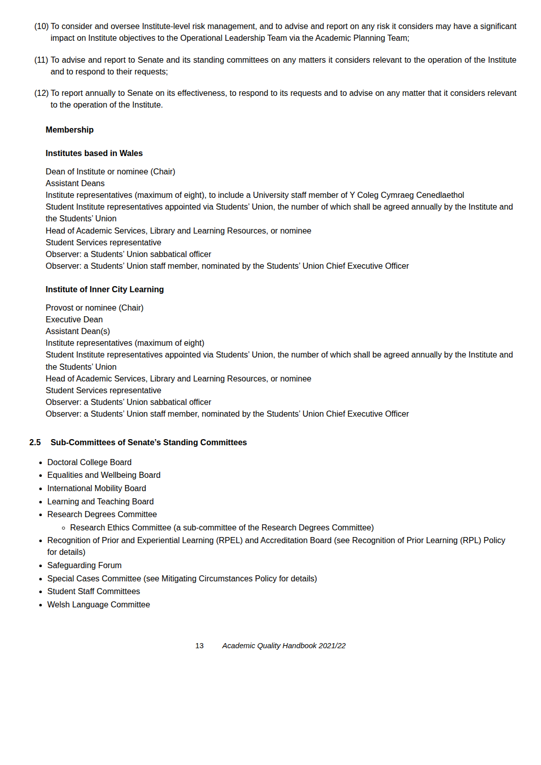(10)
To consider and oversee Institute-level risk management, and to advise and report on any risk it considers may have a significant impact on Institute objectives to the Operational Leadership Team via the Academic Planning Team;
(11)
To advise and report to Senate and its standing committees on any matters it considers relevant to the operation of the Institute and to respond to their requests;
(12)
To report annually to Senate on its effectiveness, to respond to its requests and to advise on any matter that it considers relevant to the operation of the Institute.
Membership
Institutes based in Wales
Dean of Institute or nominee (Chair)
Assistant Deans
Institute representatives (maximum of eight), to include a University staff member of Y Coleg Cymraeg Cenedlaethol
Student Institute representatives appointed via Students’ Union, the number of which shall be agreed annually by the Institute and the Students’ Union
Head of Academic Services, Library and Learning Resources, or nominee
Student Services representative
Observer: a Students’ Union sabbatical officer
Observer: a Students’ Union staff member, nominated by the Students’ Union Chief Executive Officer
Institute of Inner City Learning
Provost or nominee (Chair)
Executive Dean
Assistant Dean(s)
Institute representatives (maximum of eight)
Student Institute representatives appointed via Students’ Union, the number of which shall be agreed annually by the Institute and the Students’ Union
Head of Academic Services, Library and Learning Resources, or nominee
Student Services representative
Observer: a Students’ Union sabbatical officer
Observer: a Students’ Union staff member, nominated by the Students’ Union Chief Executive Officer
2.5
Sub-Committees of Senate’s Standing Committees
Doctoral College Board
Equalities and Wellbeing Board
International Mobility Board
Learning and Teaching Board
Research Degrees Committee
Research Ethics Committee (a sub-committee of the Research Degrees Committee)
Recognition of Prior and Experiential Learning (RPEL) and Accreditation Board (see Recognition of Prior Learning (RPL) Policy for details)
Safeguarding Forum
Special Cases Committee (see Mitigating Circumstances Policy for details)
Student Staff Committees
Welsh Language Committee
13 Academic Quality Handbook 2021/22